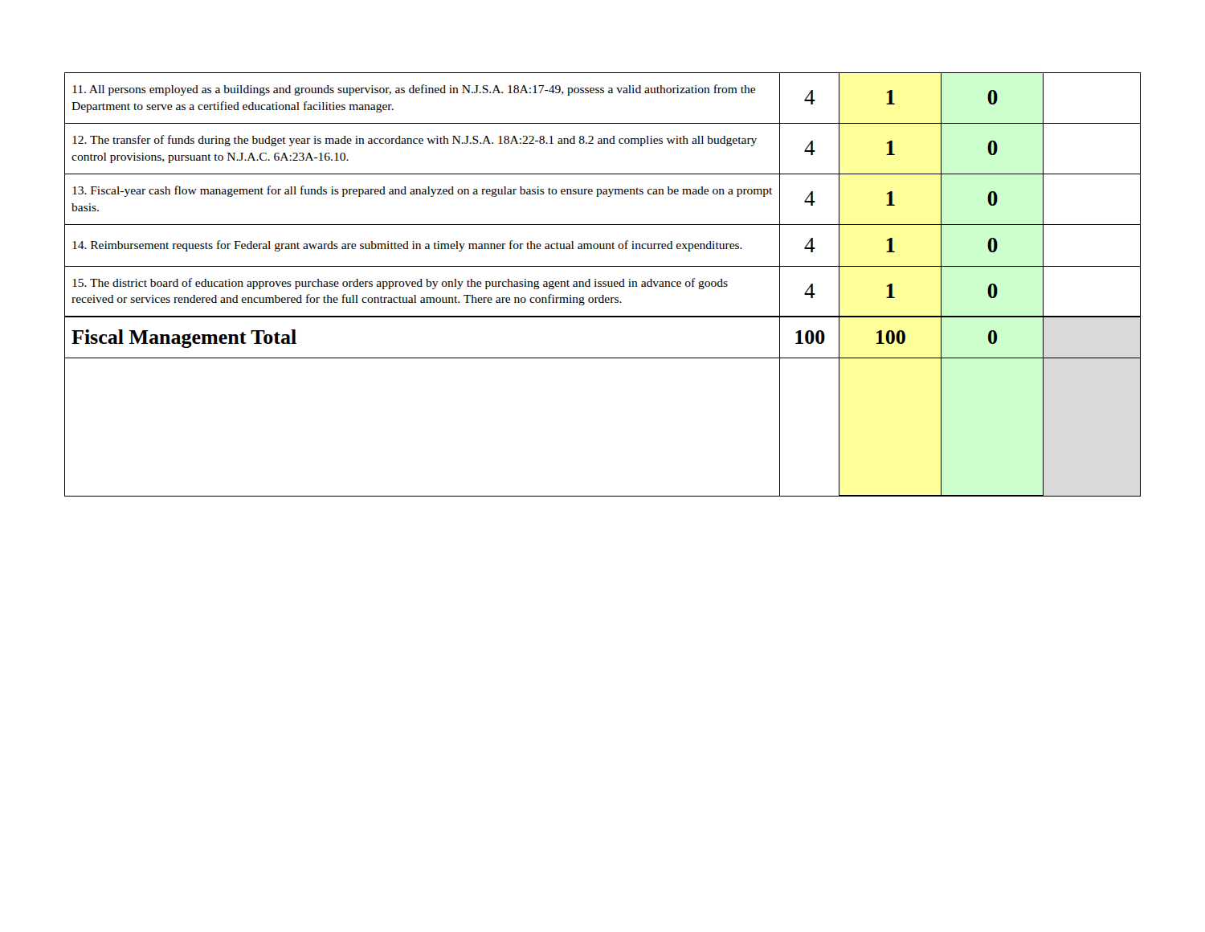| 11. All persons employed as a buildings and grounds supervisor, as defined in N.J.S.A. 18A:17-49, possess a valid authorization from the Department to serve as a certified educational facilities manager. | 4 | 1 | 0 | |
| 12. The transfer of funds during the budget year is made in accordance with N.J.S.A. 18A:22-8.1 and 8.2 and complies with all budgetary control provisions, pursuant to N.J.A.C. 6A:23A-16.10. | 4 | 1 | 0 | |
| 13. Fiscal-year cash flow management for all funds is prepared and analyzed on a regular basis to ensure payments can be made on a prompt basis. | 4 | 1 | 0 | |
| 14. Reimbursement requests for Federal grant awards are submitted in a timely manner for the actual amount of incurred expenditures. | 4 | 1 | 0 | |
| 15. The district board of education approves purchase orders approved by only the purchasing agent and issued in advance of goods received or services rendered and encumbered for the full contractual amount. There are no confirming orders. | 4 | 1 | 0 | |
| Fiscal Management Total | 100 | 100 | 0 | |